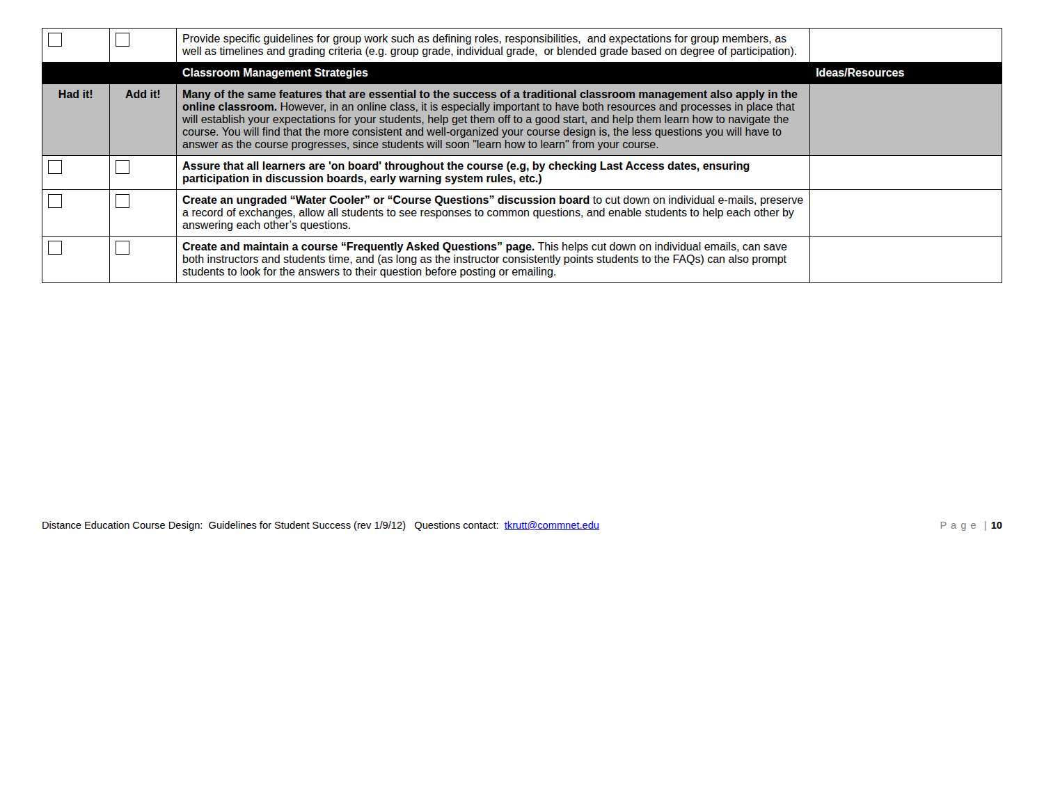| | | Provide specific guidelines for group work such as defining roles, responsibilities, and expectations for group members, as well as timelines and grading criteria (e.g. group grade, individual grade, or blended grade based on degree of participation). | |
| | | Classroom Management Strategies | Ideas/Resources |
| Had it! | Add it! | Many of the same features that are essential to the success of a traditional classroom management also apply in the online classroom. However, in an online class, it is especially important to have both resources and processes in place that will establish your expectations for your students, help get them off to a good start, and help them learn how to navigate the course. You will find that the more consistent and well-organized your course design is, the less questions you will have to answer as the course progresses, since students will soon "learn how to learn" from your course. | |
| | | Assure that all learners are 'on board' throughout the course (e.g, by checking Last Access dates, ensuring participation in discussion boards, early warning system rules, etc.) | |
| | | Create an ungraded “Water Cooler” or “Course Questions” discussion board to cut down on individual e-mails, preserve a record of exchanges, allow all students to see responses to common questions, and enable students to help each other by answering each other’s questions. | |
| | | Create and maintain a course “Frequently Asked Questions” page. This helps cut down on individual emails, can save both instructors and students time, and (as long as the instructor consistently points students to the FAQs) can also prompt students to look for the answers to their question before posting or emailing. | |
Distance Education Course Design: Guidelines for Student Success (rev 1/9/12) Questions contact: tkrutt@commnet.edu P a g e | 10